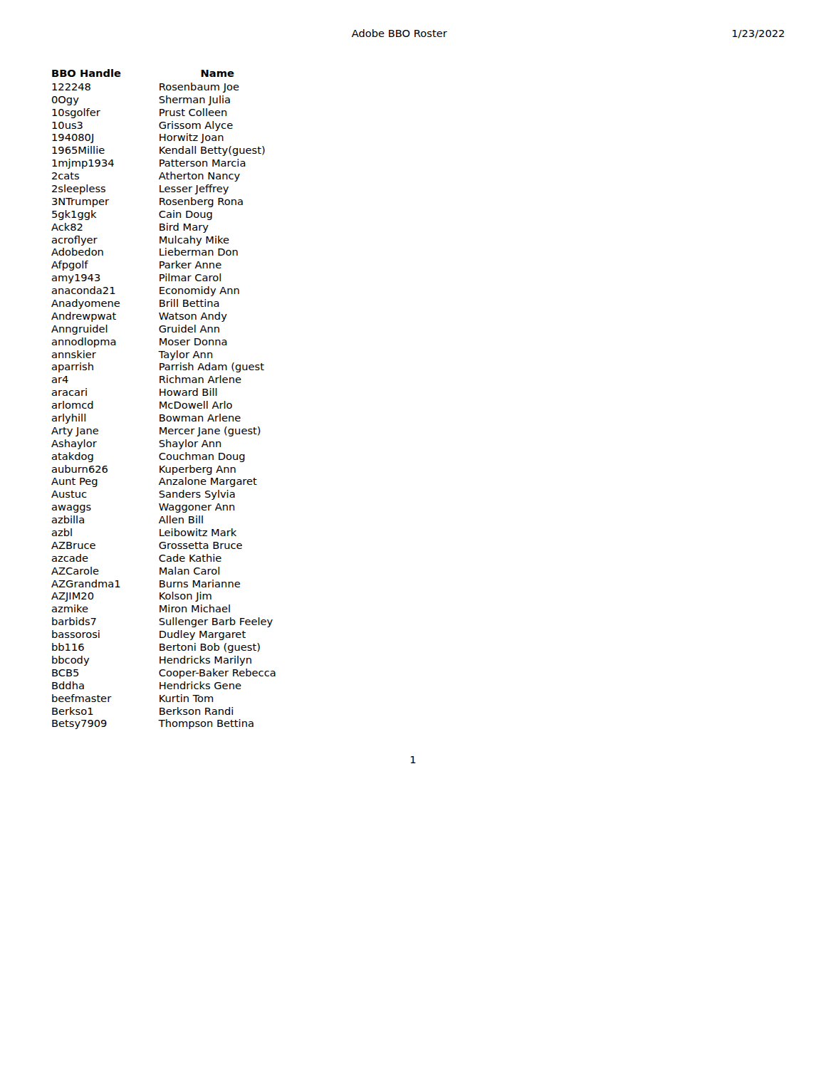Adobe BBO Roster 1/23/2022
| BBO Handle | Name |
| --- | --- |
| 122248 | Rosenbaum Joe |
| 0Ogy | Sherman Julia |
| 10sgolfer | Prust Colleen |
| 10us3 | Grissom Alyce |
| 194080J | Horwitz Joan |
| 1965Millie | Kendall Betty(guest) |
| 1mjmp1934 | Patterson Marcia |
| 2cats | Atherton Nancy |
| 2sleepless | Lesser Jeffrey |
| 3NTrumper | Rosenberg Rona |
| 5gk1ggk | Cain Doug |
| Ack82 | Bird Mary |
| acroflyer | Mulcahy Mike |
| Adobedon | Lieberman Don |
| Afpgolf | Parker Anne |
| amy1943 | Pilmar Carol |
| anaconda21 | Economidy Ann |
| Anadyomene | Brill Bettina |
| Andrewpwat | Watson Andy |
| Anngruidel | Gruidel Ann |
| annodlopma | Moser Donna |
| annskier | Taylor Ann |
| aparrish | Parrish Adam (guest |
| ar4 | Richman Arlene |
| aracari | Howard Bill |
| arlomcd | McDowell Arlo |
| arlyhill | Bowman Arlene |
| Arty Jane | Mercer Jane (guest) |
| Ashaylor | Shaylor Ann |
| atakdog | Couchman Doug |
| auburn626 | Kuperberg Ann |
| Aunt Peg | Anzalone Margaret |
| Austuc | Sanders Sylvia |
| awaggs | Waggoner Ann |
| azbilla | Allen Bill |
| azbl | Leibowitz Mark |
| AZBruce | Grossetta Bruce |
| azcade | Cade Kathie |
| AZCarole | Malan Carol |
| AZGrandma1 | Burns Marianne |
| AZJIM20 | Kolson Jim |
| azmike | Miron Michael |
| barbids7 | Sullenger Barb Feeley |
| bassorosi | Dudley Margaret |
| bb116 | Bertoni Bob (guest) |
| bbcody | Hendricks Marilyn |
| BCB5 | Cooper-Baker Rebecca |
| Bddha | Hendricks Gene |
| beefmaster | Kurtin Tom |
| Berkso1 | Berkson Randi |
| Betsy7909 | Thompson Bettina |
1